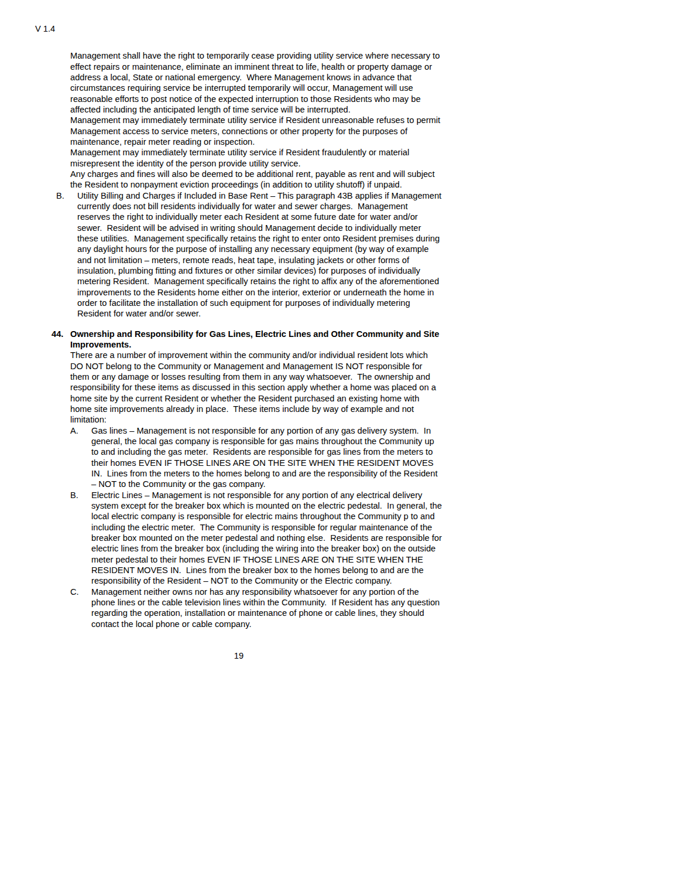V 1.4
Management shall have the right to temporarily cease providing utility service where necessary to effect repairs or maintenance, eliminate an imminent threat to life, health or property damage or address a local, State or national emergency. Where Management knows in advance that circumstances requiring service be interrupted temporarily will occur, Management will use reasonable efforts to post notice of the expected interruption to those Residents who may be affected including the anticipated length of time service will be interrupted.
Management may immediately terminate utility service if Resident unreasonable refuses to permit Management access to service meters, connections or other property for the purposes of maintenance, repair meter reading or inspection.
Management may immediately terminate utility service if Resident fraudulently or material misrepresent the identity of the person provide utility service.
Any charges and fines will also be deemed to be additional rent, payable as rent and will subject the Resident to nonpayment eviction proceedings (in addition to utility shutoff) if unpaid.
B. Utility Billing and Charges if Included in Base Rent – This paragraph 43B applies if Management currently does not bill residents individually for water and sewer charges. Management reserves the right to individually meter each Resident at some future date for water and/or sewer. Resident will be advised in writing should Management decide to individually meter these utilities. Management specifically retains the right to enter onto Resident premises during any daylight hours for the purpose of installing any necessary equipment (by way of example and not limitation – meters, remote reads, heat tape, insulating jackets or other forms of insulation, plumbing fitting and fixtures or other similar devices) for purposes of individually metering Resident. Management specifically retains the right to affix any of the aforementioned improvements to the Residents home either on the interior, exterior or underneath the home in order to facilitate the installation of such equipment for purposes of individually metering Resident for water and/or sewer.
44. Ownership and Responsibility for Gas Lines, Electric Lines and Other Community and Site Improvements.
There are a number of improvement within the community and/or individual resident lots which DO NOT belong to the Community or Management and Management IS NOT responsible for them or any damage or losses resulting from them in any way whatsoever. The ownership and responsibility for these items as discussed in this section apply whether a home was placed on a home site by the current Resident or whether the Resident purchased an existing home with home site improvements already in place. These items include by way of example and not limitation:
A. Gas lines – Management is not responsible for any portion of any gas delivery system. In general, the local gas company is responsible for gas mains throughout the Community up to and including the gas meter. Residents are responsible for gas lines from the meters to their homes EVEN IF THOSE LINES ARE ON THE SITE WHEN THE RESIDENT MOVES IN. Lines from the meters to the homes belong to and are the responsibility of the Resident – NOT to the Community or the gas company.
B. Electric Lines – Management is not responsible for any portion of any electrical delivery system except for the breaker box which is mounted on the electric pedestal. In general, the local electric company is responsible for electric mains throughout the Community p to and including the electric meter. The Community is responsible for regular maintenance of the breaker box mounted on the meter pedestal and nothing else. Residents are responsible for electric lines from the breaker box (including the wiring into the breaker box) on the outside meter pedestal to their homes EVEN IF THOSE LINES ARE ON THE SITE WHEN THE RESIDENT MOVES IN. Lines from the breaker box to the homes belong to and are the responsibility of the Resident – NOT to the Community or the Electric company.
C. Management neither owns nor has any responsibility whatsoever for any portion of the phone lines or the cable television lines within the Community. If Resident has any question regarding the operation, installation or maintenance of phone or cable lines, they should contact the local phone or cable company.
19